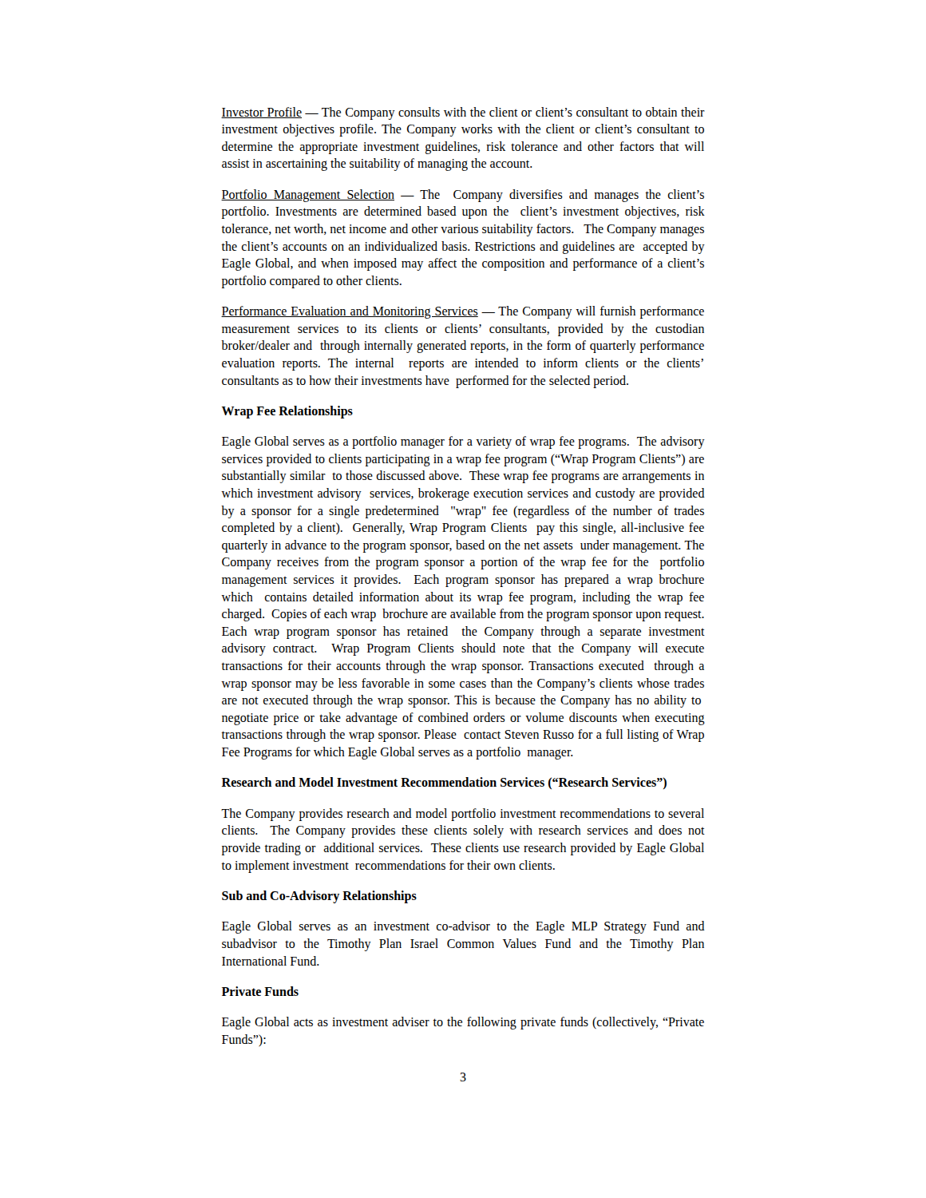Investor Profile — The Company consults with the client or client’s consultant to obtain their investment objectives profile. The Company works with the client or client’s consultant to determine the appropriate investment guidelines, risk tolerance and other factors that will assist in ascertaining the suitability of managing the account.
Portfolio Management Selection — The Company diversifies and manages the client’s portfolio. Investments are determined based upon the client’s investment objectives, risk tolerance, net worth, net income and other various suitability factors. The Company manages the client’s accounts on an individualized basis. Restrictions and guidelines are accepted by Eagle Global, and when imposed may affect the composition and performance of a client’s portfolio compared to other clients.
Performance Evaluation and Monitoring Services — The Company will furnish performance measurement services to its clients or clients’ consultants, provided by the custodian broker/dealer and through internally generated reports, in the form of quarterly performance evaluation reports. The internal reports are intended to inform clients or the clients’ consultants as to how their investments have performed for the selected period.
Wrap Fee Relationships
Eagle Global serves as a portfolio manager for a variety of wrap fee programs. The advisory services provided to clients participating in a wrap fee program (“Wrap Program Clients”) are substantially similar to those discussed above. These wrap fee programs are arrangements in which investment advisory services, brokerage execution services and custody are provided by a sponsor for a single predetermined "wrap" fee (regardless of the number of trades completed by a client). Generally, Wrap Program Clients pay this single, all-inclusive fee quarterly in advance to the program sponsor, based on the net assets under management. The Company receives from the program sponsor a portion of the wrap fee for the portfolio management services it provides. Each program sponsor has prepared a wrap brochure which contains detailed information about its wrap fee program, including the wrap fee charged. Copies of each wrap brochure are available from the program sponsor upon request. Each wrap program sponsor has retained the Company through a separate investment advisory contract. Wrap Program Clients should note that the Company will execute transactions for their accounts through the wrap sponsor. Transactions executed through a wrap sponsor may be less favorable in some cases than the Company’s clients whose trades are not executed through the wrap sponsor. This is because the Company has no ability to negotiate price or take advantage of combined orders or volume discounts when executing transactions through the wrap sponsor. Please contact Steven Russo for a full listing of Wrap Fee Programs for which Eagle Global serves as a portfolio manager.
Research and Model Investment Recommendation Services (“Research Services”)
The Company provides research and model portfolio investment recommendations to several clients. The Company provides these clients solely with research services and does not provide trading or additional services. These clients use research provided by Eagle Global to implement investment recommendations for their own clients.
Sub and Co-Advisory Relationships
Eagle Global serves as an investment co-advisor to the Eagle MLP Strategy Fund and subadvisor to the Timothy Plan Israel Common Values Fund and the Timothy Plan International Fund.
Private Funds
Eagle Global acts as investment adviser to the following private funds (collectively, “Private Funds”):
3